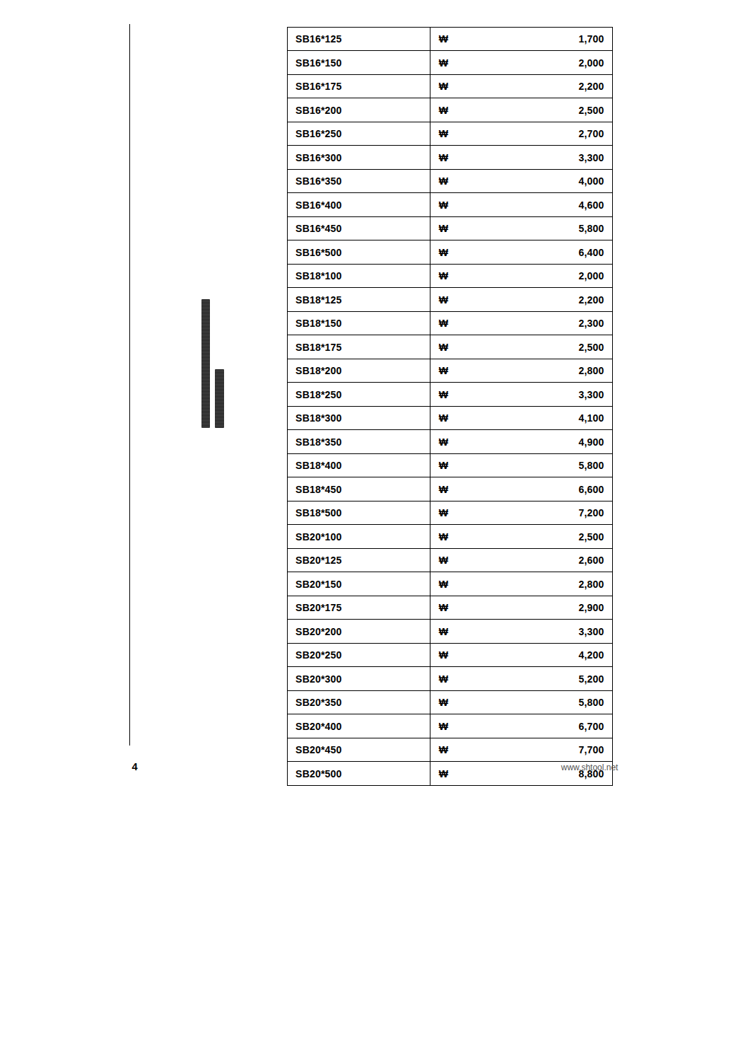| SB16*125 | ₩ 1,700 |
| SB16*150 | ₩ 2,000 |
| SB16*175 | ₩ 2,200 |
| SB16*200 | ₩ 2,500 |
| SB16*250 | ₩ 2,700 |
| SB16*300 | ₩ 3,300 |
| SB16*350 | ₩ 4,000 |
| SB16*400 | ₩ 4,600 |
| SB16*450 | ₩ 5,800 |
| SB16*500 | ₩ 6,400 |
| SB18*100 | ₩ 2,000 |
| SB18*125 | ₩ 2,200 |
| SB18*150 | ₩ 2,300 |
| SB18*175 | ₩ 2,500 |
| SB18*200 | ₩ 2,800 |
| SB18*250 | ₩ 3,300 |
| SB18*300 | ₩ 4,100 |
| SB18*350 | ₩ 4,900 |
| SB18*400 | ₩ 5,800 |
| SB18*450 | ₩ 6,600 |
| SB18*500 | ₩ 7,200 |
| SB20*100 | ₩ 2,500 |
| SB20*125 | ₩ 2,600 |
| SB20*150 | ₩ 2,800 |
| SB20*175 | ₩ 2,900 |
| SB20*200 | ₩ 3,300 |
| SB20*250 | ₩ 4,200 |
| SB20*300 | ₩ 5,200 |
| SB20*350 | ₩ 5,800 |
| SB20*400 | ₩ 6,700 |
| SB20*450 | ₩ 7,700 |
| SB20*500 | ₩ 8,800 |
4
www.shtool.net